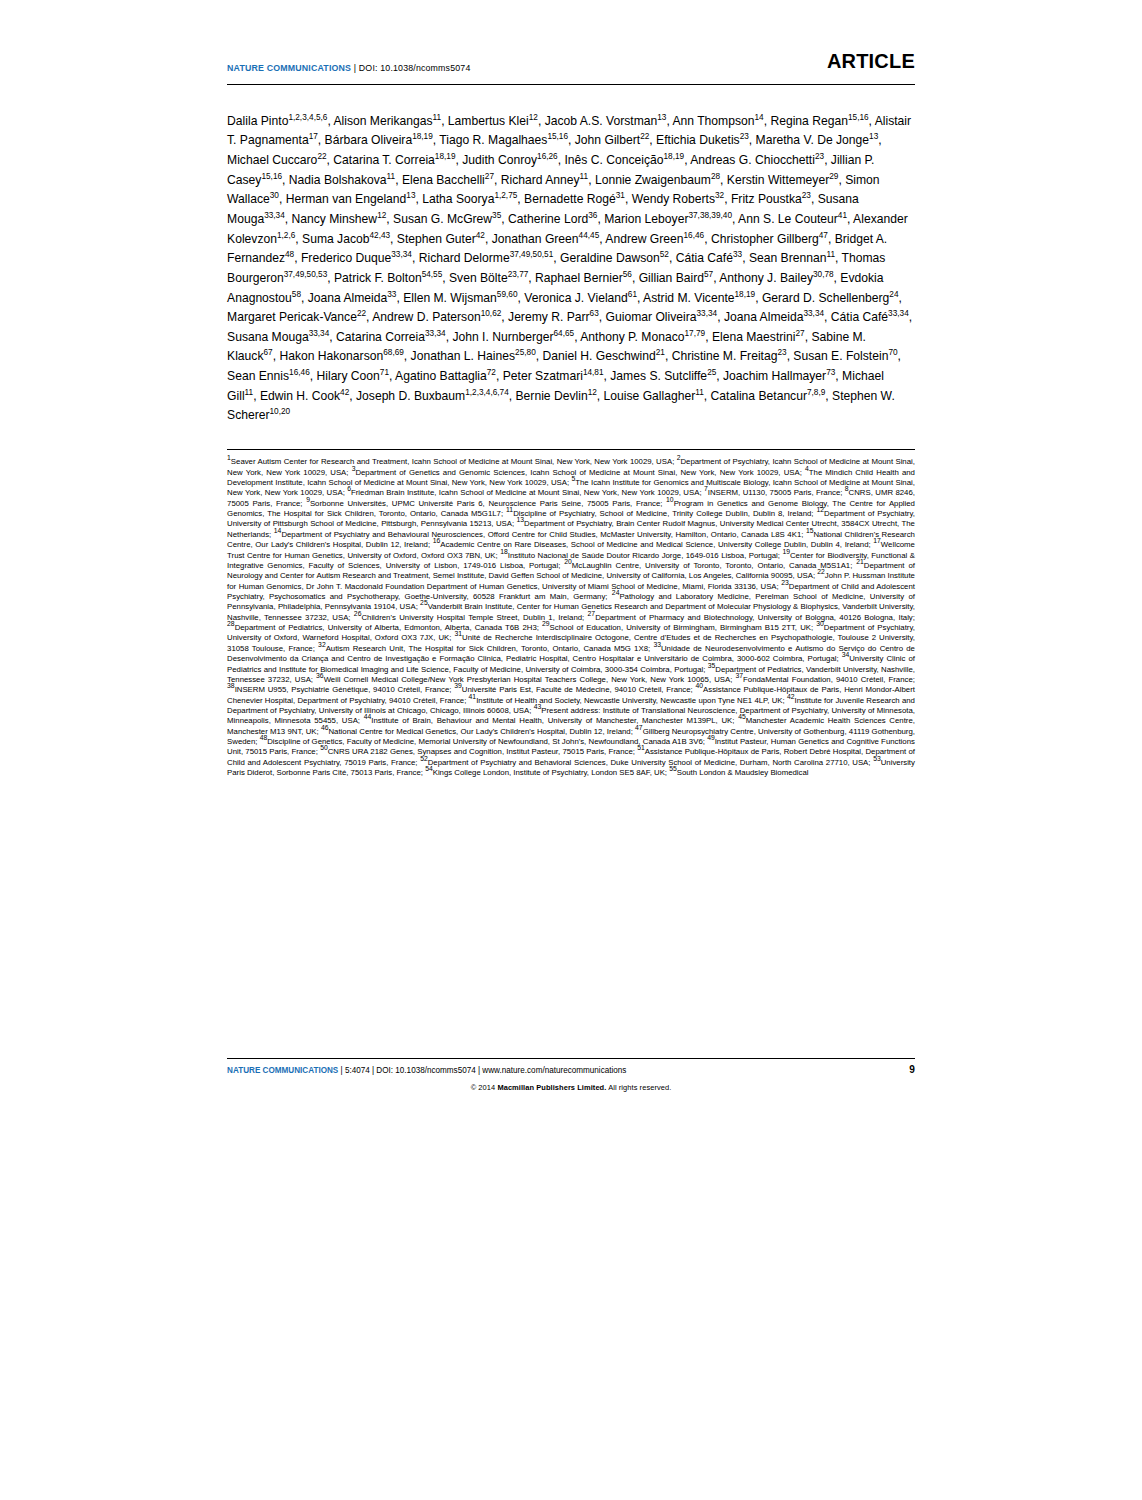NATURE COMMUNICATIONS | DOI: 10.1038/ncomms5074
ARTICLE
Dalila Pinto1,2,3,4,5,6, Alison Merikangas11, Lambertus Klei12, Jacob A.S. Vorstman13, Ann Thompson14, Regina Regan15,16, Alistair T. Pagnamenta17, Bárbara Oliveira18,19, Tiago R. Magalhaes15,16, John Gilbert22, Eftichia Duketis23, Maretha V. De Jonge13, Michael Cuccaro22, Catarina T. Correia18,19, Judith Conroy16,26, Inês C. Conceição18,19, Andreas G. Chiocchetti23, Jillian P. Casey15,16, Nadia Bolshakova11, Elena Bacchelli27, Richard Anney11, Lonnie Zwaigenbaum28, Kerstin Wittemeyer29, Simon Wallace30, Herman van Engeland13, Latha Soorya1,2,75, Bernadette Rogé31, Wendy Roberts32, Fritz Poustka23, Susana Mouga33,34, Nancy Minshew12, Susan G. McGrew35, Catherine Lord36, Marion Leboyer37,38,39,40, Ann S. Le Couteur41, Alexander Kolevzon1,2,6, Suma Jacob42,43, Stephen Guter42, Jonathan Green44,45, Andrew Green16,46, Christopher Gillberg47, Bridget A. Fernandez48, Frederico Duque33,34, Richard Delorme37,49,50,51, Geraldine Dawson52, Cátia Café33, Sean Brennan11, Thomas Bourgeron37,49,50,53, Patrick F. Bolton54,55, Sven Bölte23,77, Raphael Bernier56, Gillian Baird57, Anthony J. Bailey30,78, Evdokia Anagnostou58, Joana Almeida33, Ellen M. Wijsman59,60, Veronica J. Vieland61, Astrid M. Vicente18,19, Gerard D. Schellenberg24, Margaret Pericak-Vance22, Andrew D. Paterson10,62, Jeremy R. Parr63, Guiomar Oliveira33,34, Joana Almeida33,34, Cátia Café33,34, Susana Mouga33,34, Catarina Correia33,34, John I. Nurnberger64,65, Anthony P. Monaco17,79, Elena Maestrini27, Sabine M. Klauck67, Hakon Hakonarson68,69, Jonathan L. Haines25,80, Daniel H. Geschwind21, Christine M. Freitag23, Susan E. Folstein70, Sean Ennis16,46, Hilary Coon71, Agatino Battaglia72, Peter Szatmari14,81, James S. Sutcliffe25, Joachim Hallmayer73, Michael Gill11, Edwin H. Cook42, Joseph D. Buxbaum1,2,3,4,6,74, Bernie Devlin12, Louise Gallagher11, Catalina Betancur7,8,9, Stephen W. Scherer10,20
1Seaver Autism Center for Research and Treatment, Icahn School of Medicine at Mount Sinai, New York, New York 10029, USA; 2Department of Psychiatry, Icahn School of Medicine at Mount Sinai, New York, New York 10029, USA; 3Department of Genetics and Genomic Sciences, Icahn School of Medicine at Mount Sinai, New York, New York 10029, USA; 4The Mindich Child Health and Development Institute, Icahn School of Medicine at Mount Sinai, New York, New York 10029, USA; 5The Icahn Institute for Genomics and Multiscale Biology, Icahn School of Medicine at Mount Sinai, New York, New York 10029, USA; 6Friedman Brain Institute, Icahn School of Medicine at Mount Sinai, New York, New York 10029, USA; 7INSERM, U1130, 75005 Paris, France; 8CNRS, UMR 8246, 75005 Paris, France; 9Sorbonne Universités, UPMC Université Paris 6, Neuroscience Paris Seine, 75005 Paris, France; 10Program in Genetics and Genome Biology, The Centre for Applied Genomics, The Hospital for Sick Children, Toronto, Ontario, Canada M5G1L7; 11Discipline of Psychiatry, School of Medicine, Trinity College Dublin, Dublin 8, Ireland; 12Department of Psychiatry, University of Pittsburgh School of Medicine, Pittsburgh, Pennsylvania 15213, USA; 13Department of Psychiatry, Brain Center Rudolf Magnus, University Medical Center Utrecht, 3584CX Utrecht, The Netherlands; 14Department of Psychiatry and Behavioural Neurosciences, Offord Centre for Child Studies, McMaster University, Hamilton, Ontario, Canada L8S 4K1; 15National Children's Research Centre, Our Lady's Children's Hospital, Dublin 12, Ireland; 16Academic Centre on Rare Diseases, School of Medicine and Medical Science, University College Dublin, Dublin 4, Ireland; 17Wellcome Trust Centre for Human Genetics, University of Oxford, Oxford OX3 7BN, UK; 18Instituto Nacional de Saúde Doutor Ricardo Jorge, 1649-016 Lisboa, Portugal; 19Center for Biodiversity, Functional & Integrative Genomics, Faculty of Sciences, University of Lisbon, 1749-016 Lisboa, Portugal; 20McLaughlin Centre, University of Toronto, Toronto, Ontario, Canada M5S1A1; 21Department of Neurology and Center for Autism Research and Treatment, Semel Institute, David Geffen School of Medicine, University of California, Los Angeles, California 90095, USA; 22John P. Hussman Institute for Human Genomics, Dr John T. Macdonald Foundation Department of Human Genetics, University of Miami School of Medicine, Miami, Florida 33136, USA; 23Department of Child and Adolescent Psychiatry, Psychosomatics and Psychotherapy, Goethe-University, 60528 Frankfurt am Main, Germany; 24Pathology and Laboratory Medicine, Perelman School of Medicine, University of Pennsylvania, Philadelphia, Pennsylvania 19104, USA; 25Vanderbilt Brain Institute, Center for Human Genetics Research and Department of Molecular Physiology & Biophysics, Vanderbilt University, Nashville, Tennessee 37232, USA; 26Children's University Hospital Temple Street, Dublin 1, Ireland; 27Department of Pharmacy and Biotechnology, University of Bologna, 40126 Bologna, Italy; 28Department of Pediatrics, University of Alberta, Edmonton, Alberta, Canada T6B 2H3; 29School of Education, University of Birmingham, Birmingham B15 2TT, UK; 30Department of Psychiatry, University of Oxford, Warneford Hospital, Oxford OX3 7JX, UK; 31Unité de Recherche Interdisciplinaire Octogone, Centre d'Etudes et de Recherches en Psychopathologie, Toulouse 2 University, 31058 Toulouse, France; 32Autism Research Unit, The Hospital for Sick Children, Toronto, Ontario, Canada M5G 1X8; 33Unidade de Neurodesenvolvimento e Autismo do Serviço do Centro de Desenvolvimento da Criança and Centro de Investigação e Formação Clinica, Pediatric Hospital, Centro Hospitalar e Universitário de Coimbra, 3000-602 Coimbra, Portugal; 34University Clinic of Pediatrics and Institute for Biomedical Imaging and Life Science, Faculty of Medicine, University of Coimbra, 3000-354 Coimbra, Portugal; 35Department of Pediatrics, Vanderbilt University, Nashville, Tennessee 37232, USA; 36Weill Cornell Medical College/New York Presbyterian Hospital Teachers College, New York, New York 10065, USA; 37FondaMental Foundation, 94010 Créteil, France; 38INSERM U955, Psychiatrie Génétique, 94010 Créteil, France; 39Université Paris Est, Faculté de Médecine, 94010 Créteil, France; 40Assistance Publique-Hôpitaux de Paris, Henri Mondor-Albert Chenevier Hospital, Department of Psychiatry, 94010 Créteil, France; 41Institute of Health and Society, Newcastle University, Newcastle upon Tyne NE1 4LP, UK; 42Institute for Juvenile Research and Department of Psychiatry, University of Illinois at Chicago, Chicago, Illinois 60608, USA; 43Present address: Institute of Translational Neuroscience, Department of Psychiatry, University of Minnesota, Minneapolis, Minnesota 55455, USA; 44Institute of Brain, Behaviour and Mental Health, University of Manchester, Manchester M139PL, UK; 45Manchester Academic Health Sciences Centre, Manchester M13 9NT, UK; 46National Centre for Medical Genetics, Our Lady's Children's Hospital, Dublin 12, Ireland; 47Gillberg Neuropsychiatry Centre, University of Gothenburg, 41119 Gothenburg, Sweden; 48Discipline of Genetics, Faculty of Medicine, Memorial University of Newfoundland, St John's, Newfoundland, Canada A1B 3V6; 49Institut Pasteur, Human Genetics and Cognitive Functions Unit, 75015 Paris, France; 50CNRS URA 2182 Genes, Synapses and Cognition, Institut Pasteur, 75015 Paris, France; 51Assistance Publique-Hôpitaux de Paris, Robert Debré Hospital, Department of Child and Adolescent Psychiatry, 75019 Paris, France; 52Department of Psychiatry and Behavioral Sciences, Duke University School of Medicine, Durham, North Carolina 27710, USA; 53University Paris Diderot, Sorbonne Paris Cité, 75013 Paris, France; 54Kings College London, Institute of Psychiatry, London SE5 8AF, UK; 55South London & Maudsley Biomedical
NATURE COMMUNICATIONS | 5:4074 | DOI: 10.1038/ncomms5074 | www.nature.com/naturecommunications
9
© 2014 Macmillan Publishers Limited. All rights reserved.